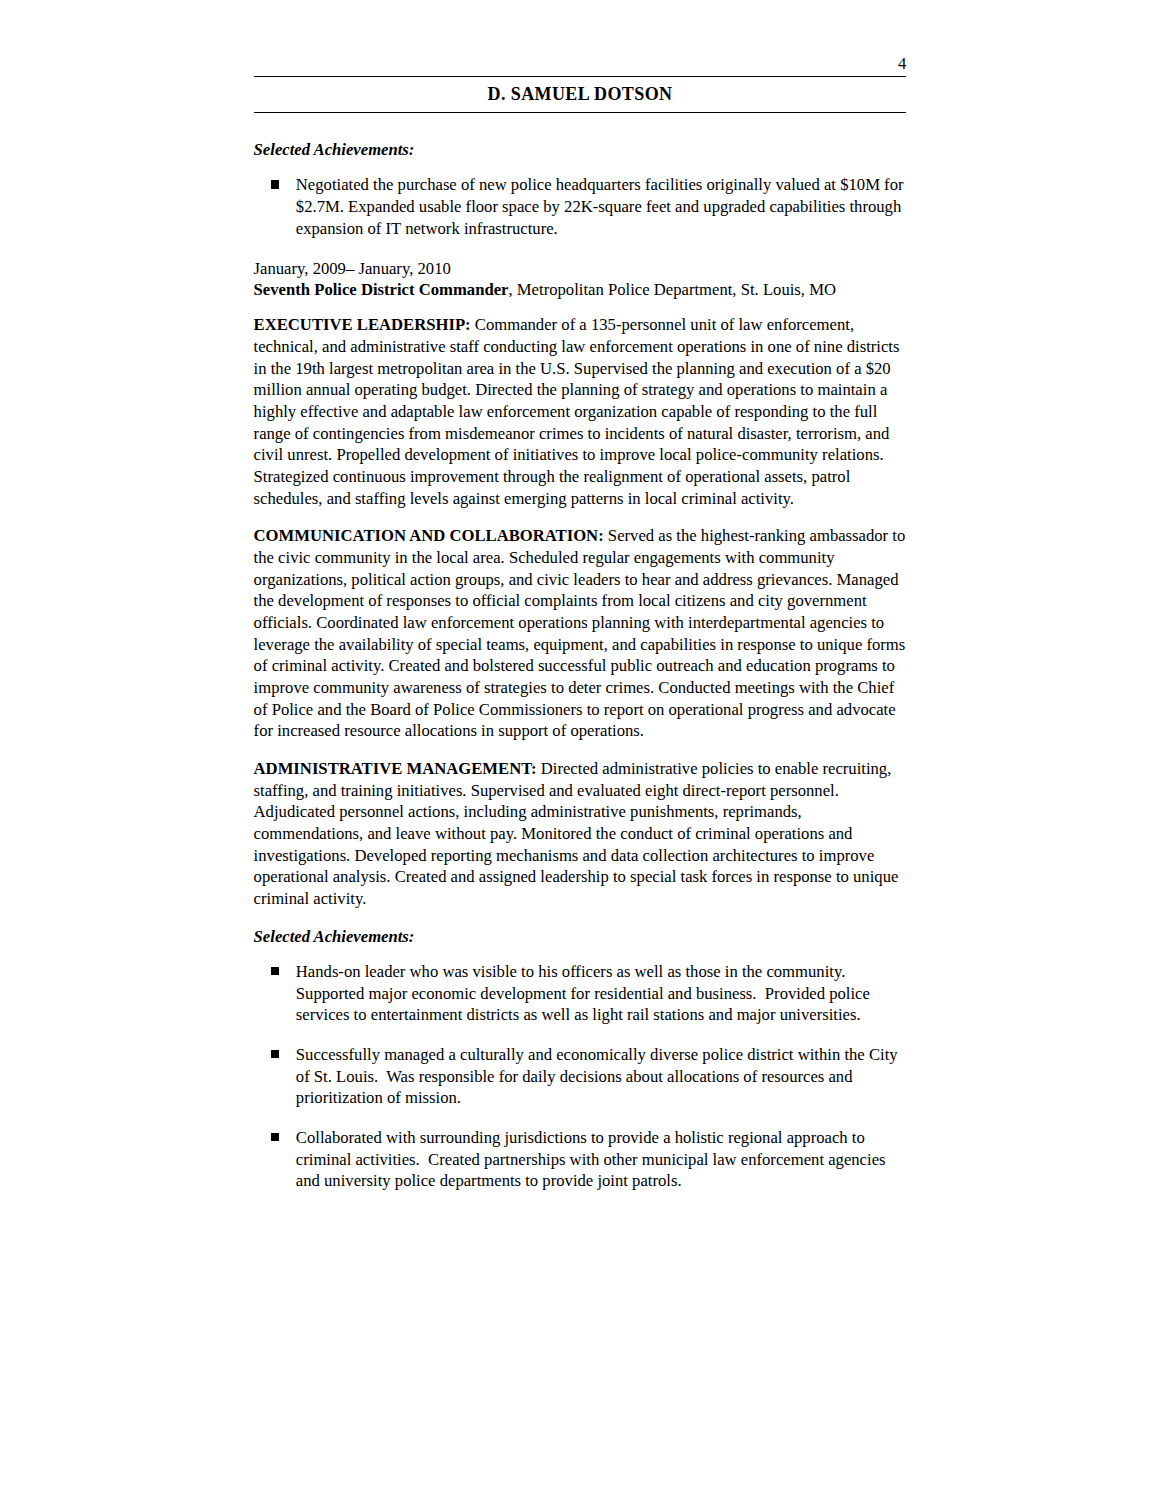4
D. SAMUEL DOTSON
Selected Achievements:
Negotiated the purchase of new police headquarters facilities originally valued at $10M for $2.7M. Expanded usable floor space by 22K-square feet and upgraded capabilities through expansion of IT network infrastructure.
January, 2009– January, 2010
Seventh Police District Commander, Metropolitan Police Department, St. Louis, MO
Executive Leadership: Commander of a 135-personnel unit of law enforcement, technical, and administrative staff conducting law enforcement operations in one of nine districts in the 19th largest metropolitan area in the U.S. Supervised the planning and execution of a $20 million annual operating budget. Directed the planning of strategy and operations to maintain a highly effective and adaptable law enforcement organization capable of responding to the full range of contingencies from misdemeanor crimes to incidents of natural disaster, terrorism, and civil unrest. Propelled development of initiatives to improve local police-community relations. Strategized continuous improvement through the realignment of operational assets, patrol schedules, and staffing levels against emerging patterns in local criminal activity.
Communication and Collaboration: Served as the highest-ranking ambassador to the civic community in the local area. Scheduled regular engagements with community organizations, political action groups, and civic leaders to hear and address grievances. Managed the development of responses to official complaints from local citizens and city government officials. Coordinated law enforcement operations planning with interdepartmental agencies to leverage the availability of special teams, equipment, and capabilities in response to unique forms of criminal activity. Created and bolstered successful public outreach and education programs to improve community awareness of strategies to deter crimes. Conducted meetings with the Chief of Police and the Board of Police Commissioners to report on operational progress and advocate for increased resource allocations in support of operations.
Administrative Management: Directed administrative policies to enable recruiting, staffing, and training initiatives. Supervised and evaluated eight direct-report personnel. Adjudicated personnel actions, including administrative punishments, reprimands, commendations, and leave without pay. Monitored the conduct of criminal operations and investigations. Developed reporting mechanisms and data collection architectures to improve operational analysis. Created and assigned leadership to special task forces in response to unique criminal activity.
Selected Achievements:
Hands-on leader who was visible to his officers as well as those in the community. Supported major economic development for residential and business. Provided police services to entertainment districts as well as light rail stations and major universities.
Successfully managed a culturally and economically diverse police district within the City of St. Louis. Was responsible for daily decisions about allocations of resources and prioritization of mission.
Collaborated with surrounding jurisdictions to provide a holistic regional approach to criminal activities. Created partnerships with other municipal law enforcement agencies and university police departments to provide joint patrols.